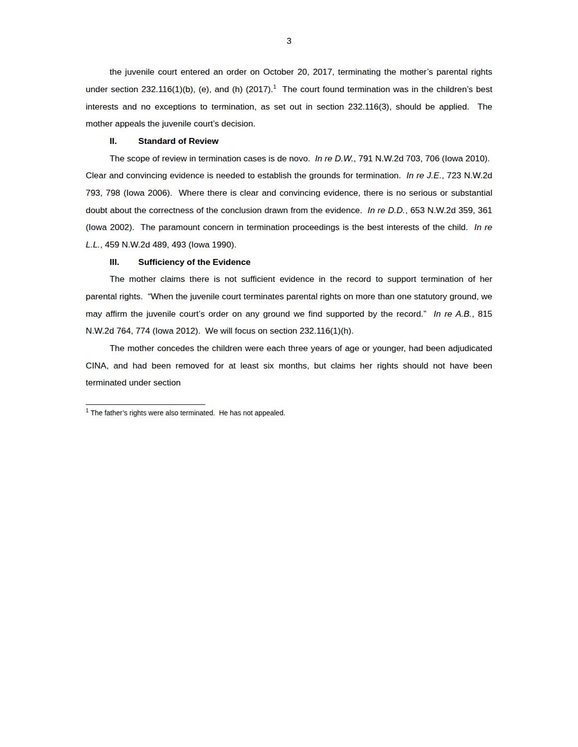3
the juvenile court entered an order on October 20, 2017, terminating the mother’s parental rights under section 232.116(1)(b), (e), and (h) (2017).1 The court found termination was in the children’s best interests and no exceptions to termination, as set out in section 232.116(3), should be applied. The mother appeals the juvenile court’s decision.
II. Standard of Review
The scope of review in termination cases is de novo. In re D.W., 791 N.W.2d 703, 706 (Iowa 2010). Clear and convincing evidence is needed to establish the grounds for termination. In re J.E., 723 N.W.2d 793, 798 (Iowa 2006). Where there is clear and convincing evidence, there is no serious or substantial doubt about the correctness of the conclusion drawn from the evidence. In re D.D., 653 N.W.2d 359, 361 (Iowa 2002). The paramount concern in termination proceedings is the best interests of the child. In re L.L., 459 N.W.2d 489, 493 (Iowa 1990).
III. Sufficiency of the Evidence
The mother claims there is not sufficient evidence in the record to support termination of her parental rights. “When the juvenile court terminates parental rights on more than one statutory ground, we may affirm the juvenile court’s order on any ground we find supported by the record.” In re A.B., 815 N.W.2d 764, 774 (Iowa 2012). We will focus on section 232.116(1)(h).
The mother concedes the children were each three years of age or younger, had been adjudicated CINA, and had been removed for at least six months, but claims her rights should not have been terminated under section
1The father’s rights were also terminated. He has not appealed.